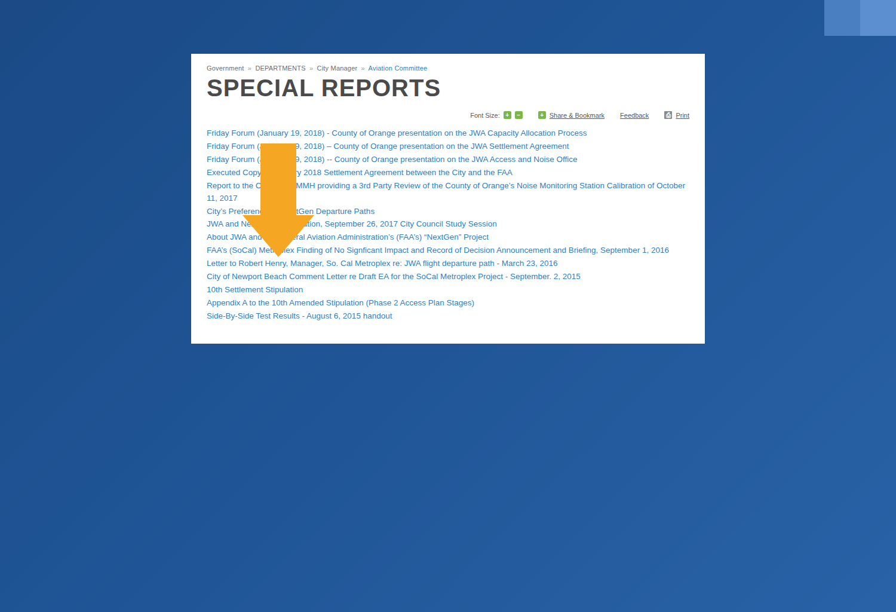Government » DEPARTMENTS » City Manager » Aviation Committee
SPECIAL REPORTS
Font Size: + − + Share & Bookmark Feedback ⎙ Print
Friday Forum (January 19, 2018) - County of Orange presentation on the JWA Capacity Allocation Process
Friday Forum (January 19, 2018) – County of Orange presentation on the JWA Settlement Agreement
Friday Forum (January 19, 2018) -- County of Orange presentation on the JWA Access and Noise Office
Executed Copy of January 2018 Settlement Agreement between the City and the FAA
Report to the City from HMMH providing a 3rd Party Review of the County of Orange’s Noise Monitoring Station Calibration of October 11, 2017
City’s Preference for NextGen Departure Paths
JWA and NextGen Presentation, September 26, 2017 City Council Study Session
About JWA and the Federal Aviation Administration’s (FAA’s) “NextGen” Project
FAA’s (SoCal) Metroplex Finding of No Signficant Impact and Record of Decision Announcement and Briefing, September 1, 2016
Letter to Robert Henry, Manager, So. Cal Metroplex re: JWA flight departure path - March 23, 2016
City of Newport Beach Comment Letter re Draft EA for the SoCal Metroplex Project - September. 2, 2015
10th Settlement Stipulation
Appendix A to the 10th Amended Stipulation (Phase 2 Access Plan Stages)
Side-By-Side Test Results - August 6, 2015 handout